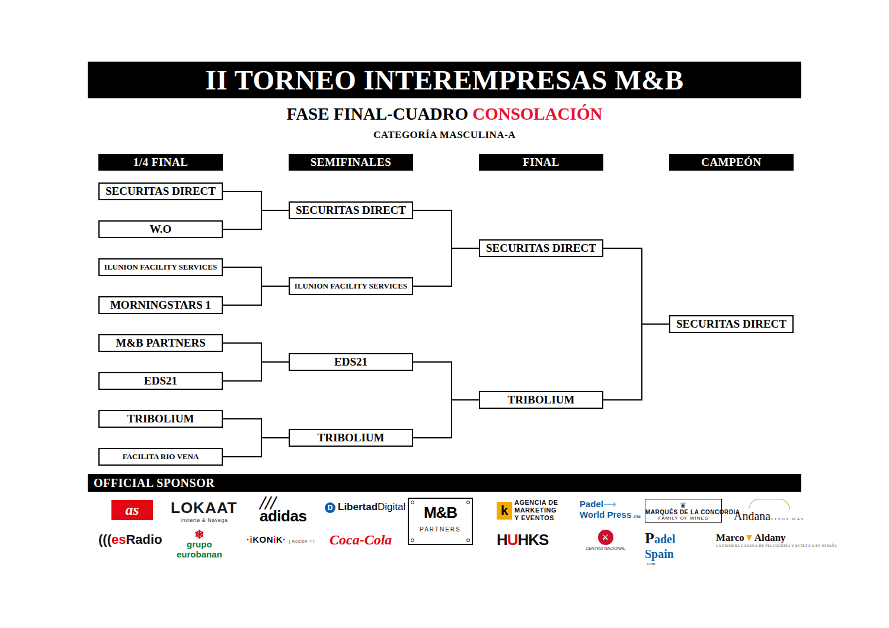II TORNEO INTEREMPRESAS M&B
FASE FINAL-CUADRO CONSOLACIÓN
CATEGORÍA MASCULINA-A
1/4 FINAL
SEMIFINALES
FINAL
CAMPEÓN
SECURITAS DIRECT
W.O
ILUNION FACILITY SERVICES
MORNINGSTARS 1
M&B PARTNERS
EDS21
TRIBOLIUM
FACILITA RIO VENA
SECURITAS DIRECT
ILUNION FACILITY SERVICES
EDS21
TRIBOLIUM
SECURITAS DIRECT
TRIBOLIUM
SECURITAS DIRECT
OFFICIAL SPONSOR
as
(((es Radio
LOKAATInvierte & Navega
❄grupo
eurobanan
╱╱╱adidas
·i KONi K· | Acción TT
DLibertadDigital
Coca-Cola
M&B
PARTNERS
kAGENCIA DE
MARKETING
Y EVENTOS
HUHKS
Padel⟶
World Press .me
⚔CENTRO NACIONAL
♛ MARQUÉS DE LA CONCORDIA
FAMILY OF WINES
Padel
Spain .com
AndanaVINOY MÁS
Marco▼AldanyLA PRIMERA CADENA DE PELUQUERÍA Y ESTÉTICA EN ESPAÑA